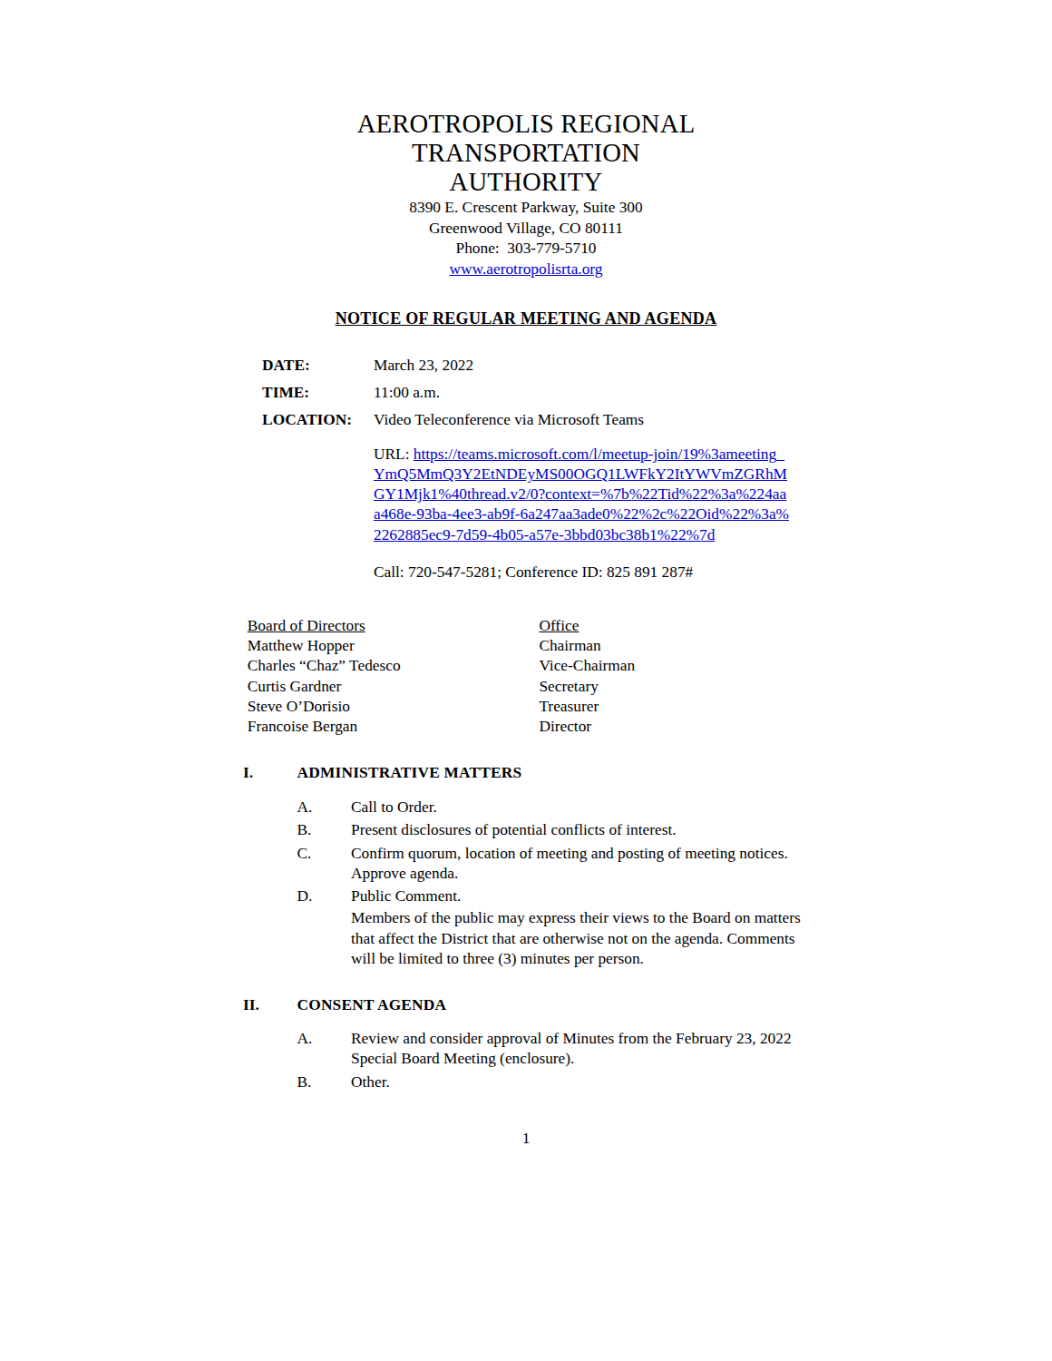AEROTROPOLIS REGIONAL TRANSPORTATION
AUTHORITY
8390 E. Crescent Parkway, Suite 300
Greenwood Village, CO 80111
Phone: 303-779-5710
www.aerotropolisrta.org
NOTICE OF REGULAR MEETING AND AGENDA
| DATE: | March 23, 2022 |
| TIME: | 11:00 a.m. |
| LOCATION: | Video Teleconference via Microsoft Teams URL: https://teams.microsoft.com/l/meetup-join/19%3ameeting_YmQ5MmQ3Y2EtNDEyMS00OGQ1LWFkY2ItYWVmZGRhMGY1Mjk1%40thread.v2/0?context=%7b%22Tid%22%3a%224aaa468e-93ba-4ee3-ab9f-6a247aa3ade0%22%2c%22Oid%22%3a%2262885ec9-7d59-4b05-a57e-3bbd03bc38b1%22%7d Call: 720-547-5281; Conference ID: 825 891 287# |
| Board of Directors | Office |
| Matthew Hopper | Chairman |
| Charles “Chaz” Tedesco | Vice-Chairman |
| Curtis Gardner | Secretary |
| Steve O’Dorisio | Treasurer |
| Francoise Bergan | Director |
I. ADMINISTRATIVE MATTERS
A. Call to Order.
B. Present disclosures of potential conflicts of interest.
C. Confirm quorum, location of meeting and posting of meeting notices. Approve agenda.
D. Public Comment.
Members of the public may express their views to the Board on matters that affect the District that are otherwise not on the agenda. Comments will be limited to three (3) minutes per person.
II. CONSENT AGENDA
A. Review and consider approval of Minutes from the February 23, 2022 Special Board Meeting (enclosure).
B. Other.
1